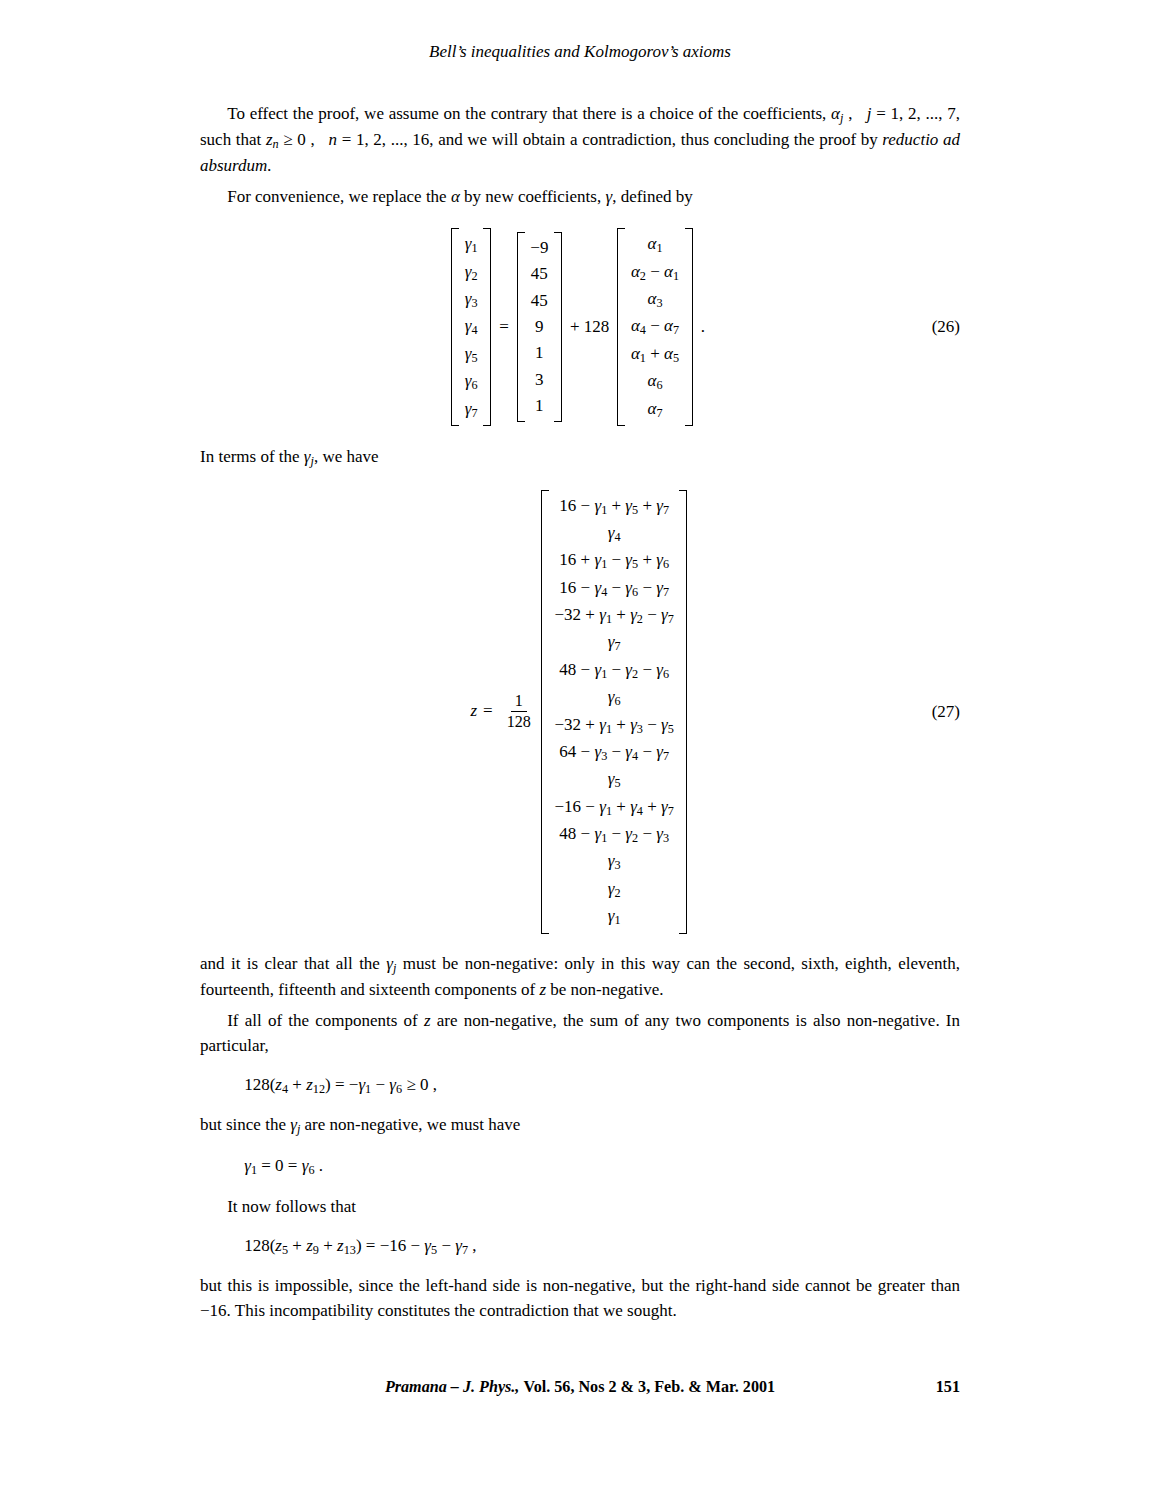Bell’s inequalities and Kolmogorov’s axioms
To effect the proof, we assume on the contrary that there is a choice of the coefficients, αj , j = 1, 2, ..., 7, such that zn ≥ 0 , n = 1, 2, ..., 16, and we will obtain a contradiction, thus concluding the proof by reductio ad absurdum.
For convenience, we replace the α by new coefficients, γ, defined by
γ1 γ2 γ3 γ4 γ5 γ6 γ7 = −9 45 45 9 1 3 1 + 128 α1 α2 − α1 α3 α4 − α7 α1 + α5 α6 α7 .
(26)
In terms of the γj, we have
z = 1 128 16 − γ1 + γ5 + γ7 γ4 16 + γ1 − γ5 + γ6 16 − γ4 − γ6 − γ7 −32 + γ1 + γ2 − γ7 γ7 48 − γ1 − γ2 − γ6 γ6 −32 + γ1 + γ3 − γ5 64 − γ3 − γ4 − γ7 γ5 −16 − γ1 + γ4 + γ7 48 − γ1 − γ2 − γ3 γ3 γ2 γ1
(27)
and it is clear that all the γj must be non-negative: only in this way can the second, sixth, eighth, eleventh, fourteenth, fifteenth and sixteenth components of z be non-negative.
If all of the components of z are non-negative, the sum of any two components is also non-negative. In particular,
128(z4 + z12) = −γ1 − γ6 ≥ 0 ,
but since the γj are non-negative, we must have
γ1 = 0 = γ6 .
It now follows that
128(z5 + z9 + z13) = −16 − γ5 − γ7 ,
but this is impossible, since the left-hand side is non-negative, but the right-hand side cannot be greater than −16. This incompatibility constitutes the contradiction that we sought.
Pramana – J. Phys., Vol. 56, Nos 2 & 3, Feb. & Mar. 2001 151